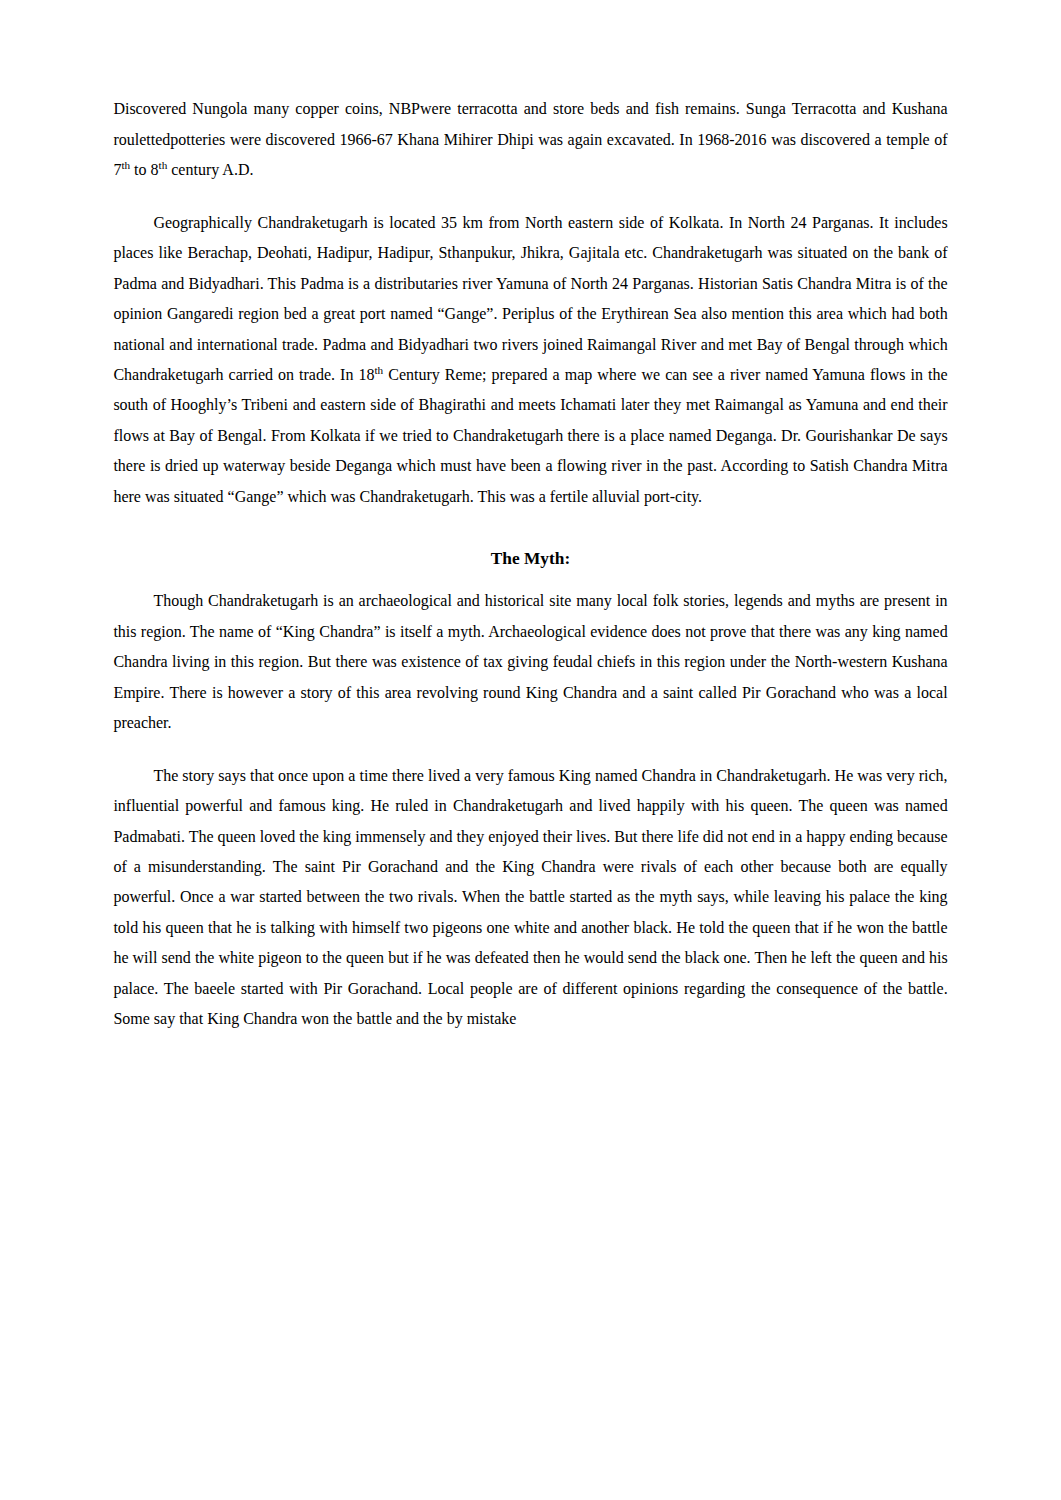Discovered Nungola many copper coins, NBPwere terracotta and store beds and fish remains. Sunga Terracotta and Kushana roulettedpotteries were discovered 1966-67 Khana Mihirer Dhipi was again excavated. In 1968-2016 was discovered a temple of 7th to 8th century A.D.
Geographically Chandraketugarh is located 35 km from North eastern side of Kolkata. In North 24 Parganas. It includes places like Berachap, Deohati, Hadipur, Hadipur, Sthanpukur, Jhikra, Gajitala etc. Chandraketugarh was situated on the bank of Padma and Bidyadhari. This Padma is a distributaries river Yamuna of North 24 Parganas. Historian Satis Chandra Mitra is of the opinion Gangaredi region bed a great port named “Gange”. Periplus of the Erythirean Sea also mention this area which had both national and international trade. Padma and Bidyadhari two rivers joined Raimangal River and met Bay of Bengal through which Chandraketugarh carried on trade. In 18th Century Reme; prepared a map where we can see a river named Yamuna flows in the south of Hooghly’s Tribeni and eastern side of Bhagirathi and meets Ichamati later they met Raimangal as Yamuna and end their flows at Bay of Bengal. From Kolkata if we tried to Chandraketugarh there is a place named Deganga. Dr. Gourishankar De says there is dried up waterway beside Deganga which must have been a flowing river in the past. According to Satish Chandra Mitra here was situated “Gange” which was Chandraketugarh. This was a fertile alluvial port-city.
The Myth:
Though Chandraketugarh is an archaeological and historical site many local folk stories, legends and myths are present in this region. The name of “King Chandra” is itself a myth. Archaeological evidence does not prove that there was any king named Chandra living in this region. But there was existence of tax giving feudal chiefs in this region under the North-western Kushana Empire. There is however a story of this area revolving round King Chandra and a saint called Pir Gorachand who was a local preacher.
The story says that once upon a time there lived a very famous King named Chandra in Chandraketugarh. He was very rich, influential powerful and famous king. He ruled in Chandraketugarh and lived happily with his queen. The queen was named Padmabati. The queen loved the king immensely and they enjoyed their lives. But there life did not end in a happy ending because of a misunderstanding. The saint Pir Gorachand and the King Chandra were rivals of each other because both are equally powerful. Once a war started between the two rivals. When the battle started as the myth says, while leaving his palace the king told his queen that he is talking with himself two pigeons one white and another black. He told the queen that if he won the battle he will send the white pigeon to the queen but if he was defeated then he would send the black one. Then he left the queen and his palace. The baeele started with Pir Gorachand. Local people are of different opinions regarding the consequence of the battle. Some say that King Chandra won the battle and the by mistake